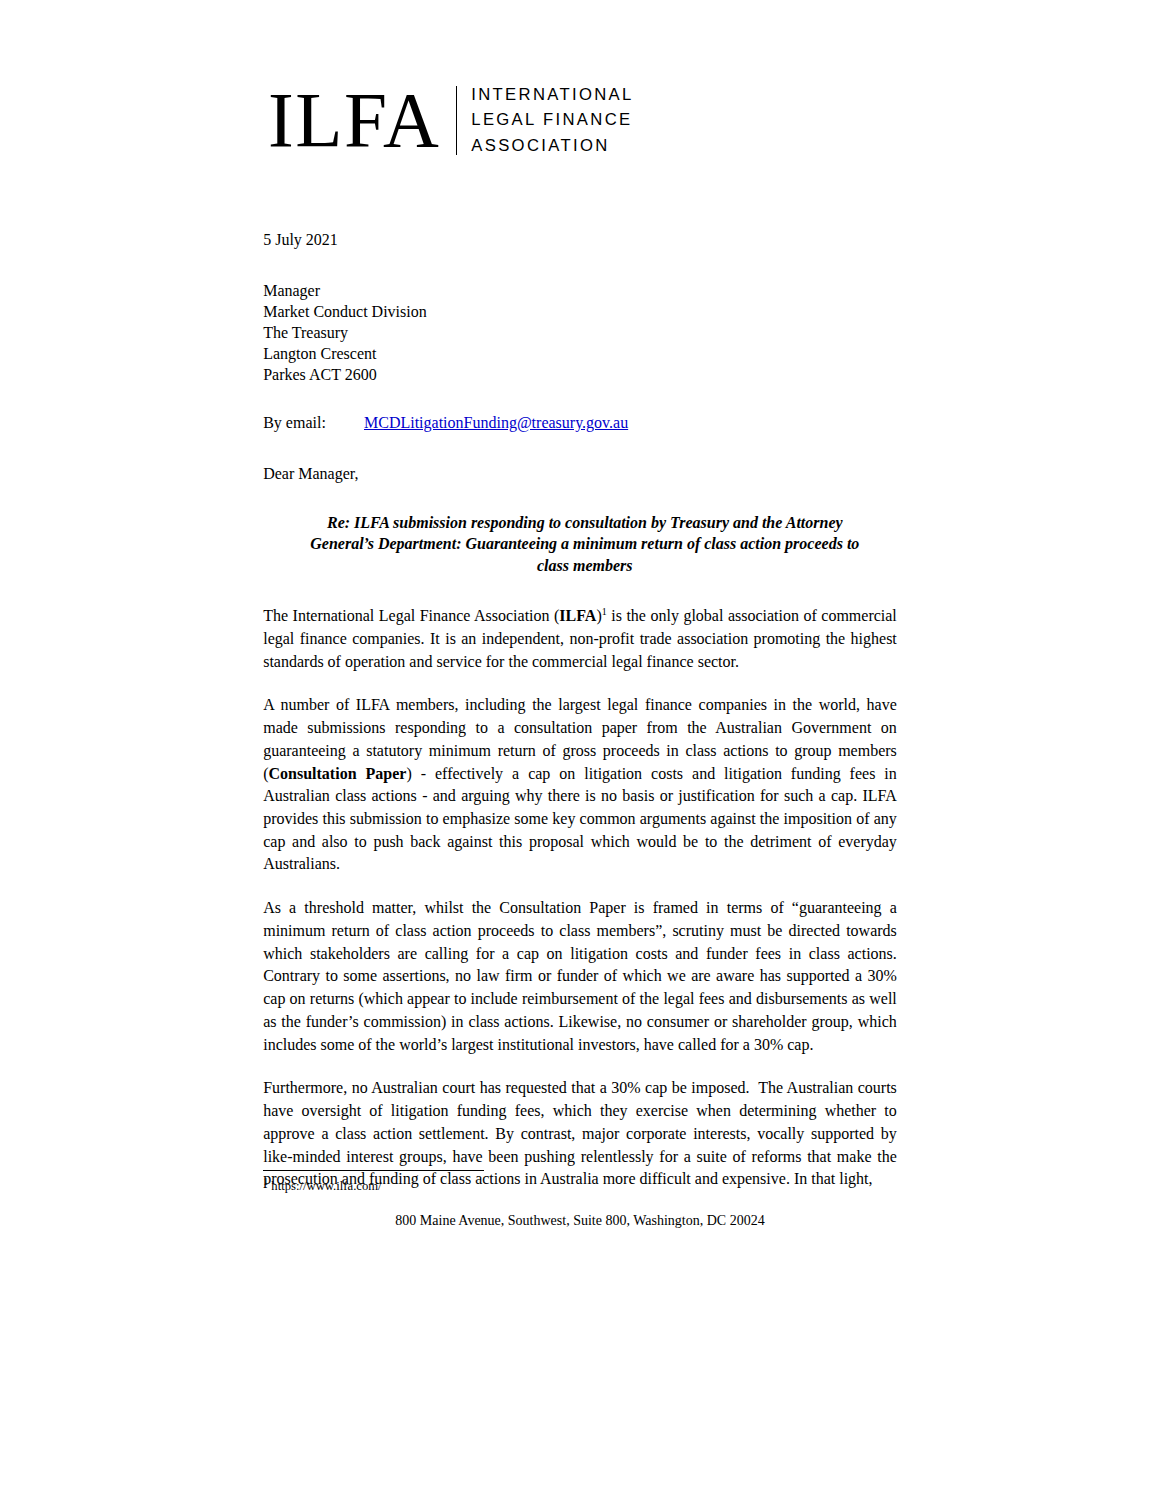ILFA
International
Legal Finance
Association
5 July 2021
Manager
Market Conduct Division
The Treasury
Langton Crescent
Parkes ACT 2600
By email: MCDLitigationFunding@treasury.gov.au
Dear Manager,
Re: ILFA submission responding to consultation by Treasury and the Attorney General’s Department: Guaranteeing a minimum return of class action proceeds to class members
The International Legal Finance Association (ILFA)1 is the only global association of commercial legal finance companies. It is an independent, non-profit trade association promoting the highest standards of operation and service for the commercial legal finance sector.
A number of ILFA members, including the largest legal finance companies in the world, have made submissions responding to a consultation paper from the Australian Government on guaranteeing a statutory minimum return of gross proceeds in class actions to group members (Consultation Paper) - effectively a cap on litigation costs and litigation funding fees in Australian class actions - and arguing why there is no basis or justification for such a cap. ILFA provides this submission to emphasize some key common arguments against the imposition of any cap and also to push back against this proposal which would be to the detriment of everyday Australians.
As a threshold matter, whilst the Consultation Paper is framed in terms of “guaranteeing a minimum return of class action proceeds to class members”, scrutiny must be directed towards which stakeholders are calling for a cap on litigation costs and funder fees in class actions. Contrary to some assertions, no law firm or funder of which we are aware has supported a 30% cap on returns (which appear to include reimbursement of the legal fees and disbursements as well as the funder’s commission) in class actions. Likewise, no consumer or shareholder group, which includes some of the world’s largest institutional investors, have called for a 30% cap.
Furthermore, no Australian court has requested that a 30% cap be imposed. The Australian courts have oversight of litigation funding fees, which they exercise when determining whether to approve a class action settlement. By contrast, major corporate interests, vocally supported by like-minded interest groups, have been pushing relentlessly for a suite of reforms that make the prosecution and funding of class actions in Australia more difficult and expensive. In that light,
1 https://www.ilfa.com/
800 Maine Avenue, Southwest, Suite 800, Washington, DC 20024